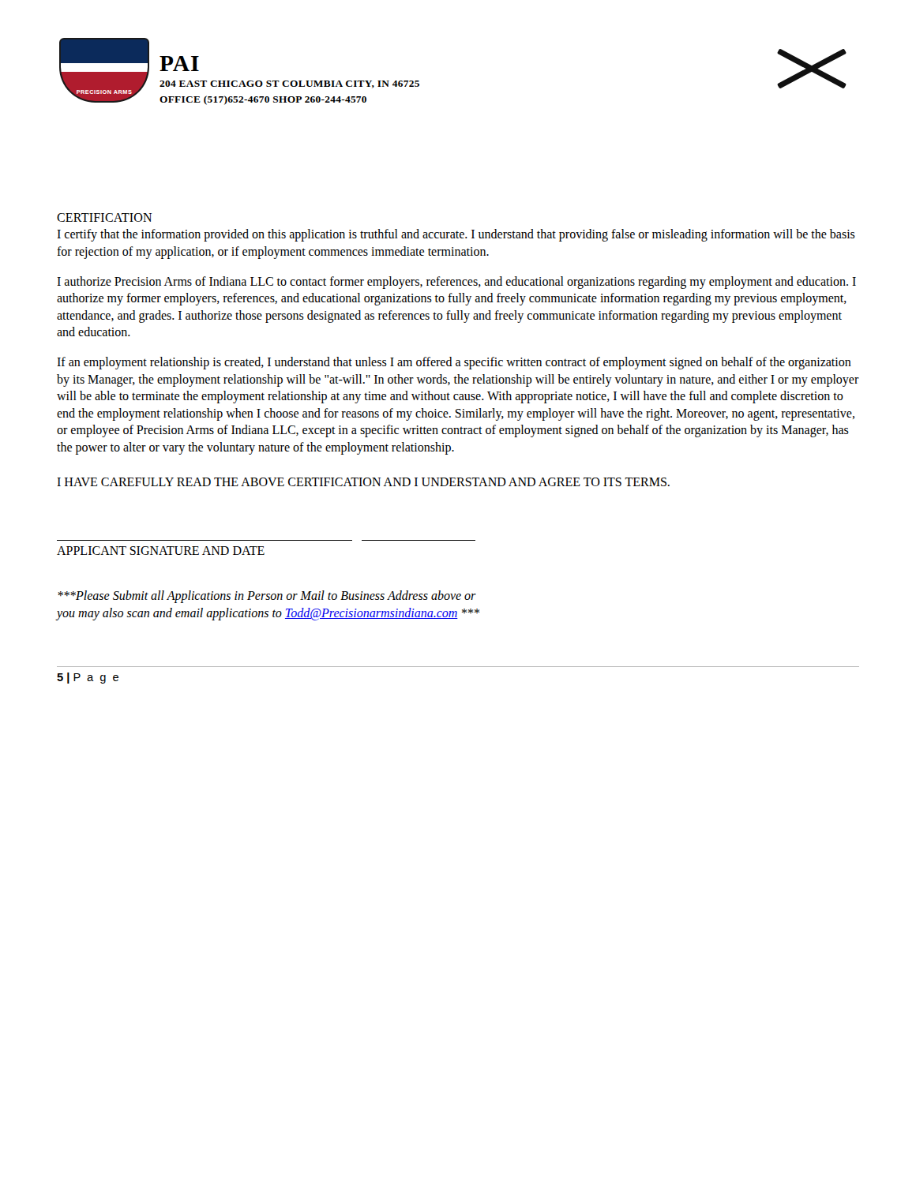PAI
204 East Chicago St Columbia City, IN 46725
Office (517)652-4670 Shop 260-244-4570
CERTIFICATION
I certify that the information provided on this application is truthful and accurate. I understand that providing false or misleading information will be the basis for rejection of my application, or if employment commences immediate termination.
I authorize Precision Arms of Indiana LLC to contact former employers, references, and educational organizations regarding my employment and education. I authorize my former employers, references, and educational organizations to fully and freely communicate information regarding my previous employment, attendance, and grades. I authorize those persons designated as references to fully and freely communicate information regarding my previous employment and education.
If an employment relationship is created, I understand that unless I am offered a specific written contract of employment signed on behalf of the organization by its Manager, the employment relationship will be "at-will." In other words, the relationship will be entirely voluntary in nature, and either I or my employer will be able to terminate the employment relationship at any time and without cause. With appropriate notice, I will have the full and complete discretion to end the employment relationship when I choose and for reasons of my choice. Similarly, my employer will have the right. Moreover, no agent, representative, or employee of Precision Arms of Indiana LLC, except in a specific written contract of employment signed on behalf of the organization by its Manager, has the power to alter or vary the voluntary nature of the employment relationship.
I HAVE CAREFULLY READ THE ABOVE CERTIFICATION AND I UNDERSTAND AND AGREE TO ITS TERMS.
APPLICANT SIGNATURE AND DATE
***Please Submit all Applications in Person or Mail to Business Address above or
you may also scan and email applications to Todd@Precisionarmsindiana.com ***
5 | P a g e